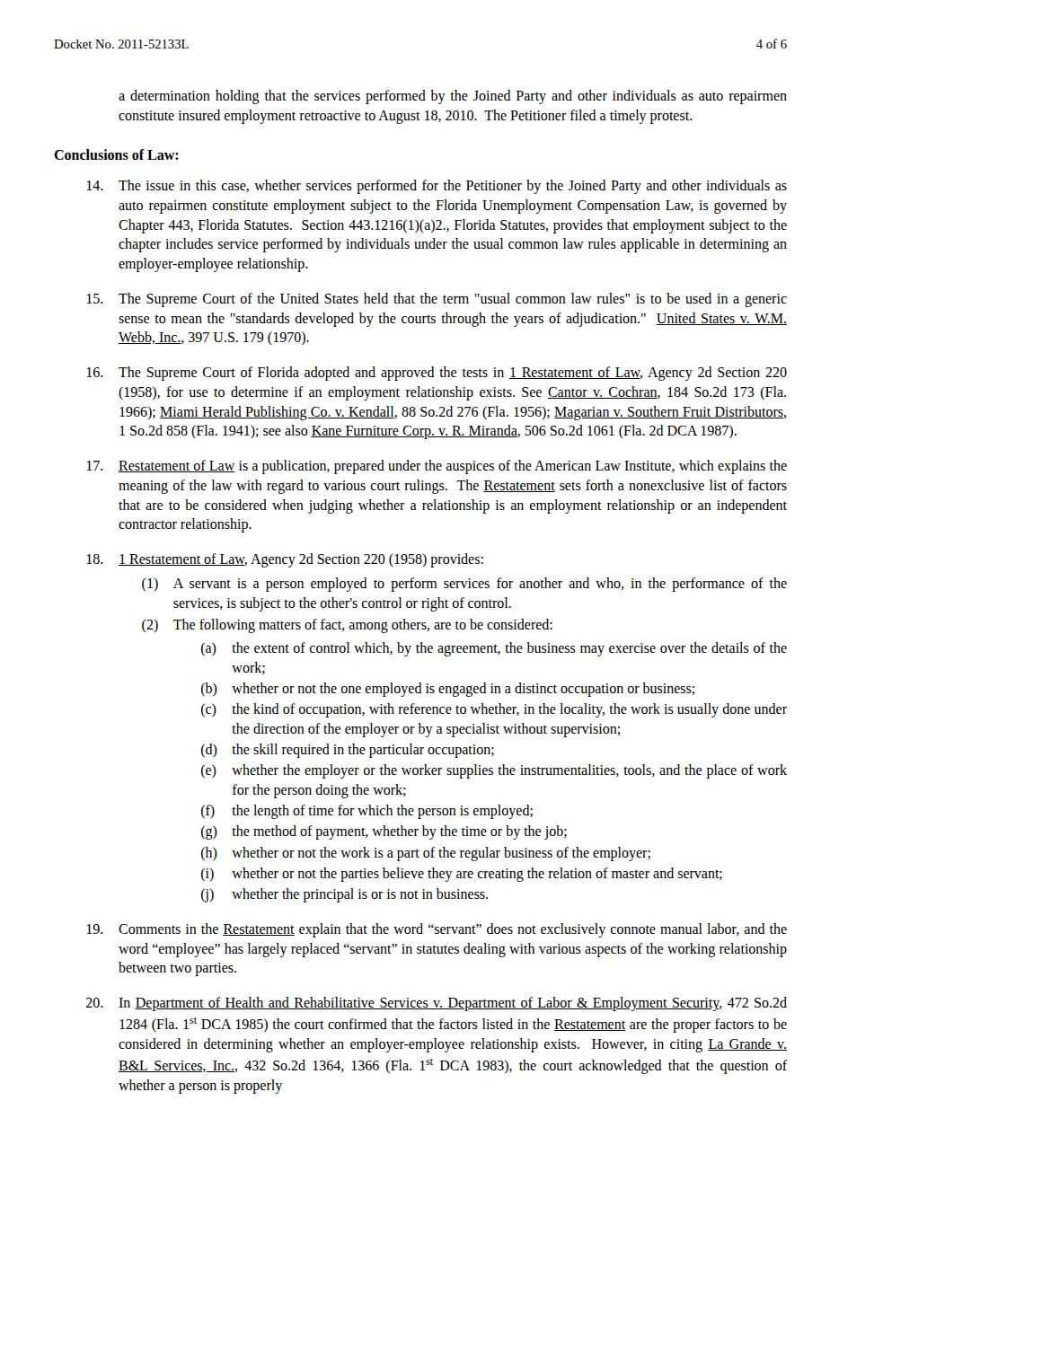Docket No. 2011-52133L 4 of 6
a determination holding that the services performed by the Joined Party and other individuals as auto repairmen constitute insured employment retroactive to August 18, 2010. The Petitioner filed a timely protest.
Conclusions of Law:
The issue in this case, whether services performed for the Petitioner by the Joined Party and other individuals as auto repairmen constitute employment subject to the Florida Unemployment Compensation Law, is governed by Chapter 443, Florida Statutes. Section 443.1216(1)(a)2., Florida Statutes, provides that employment subject to the chapter includes service performed by individuals under the usual common law rules applicable in determining an employer-employee relationship.
The Supreme Court of the United States held that the term "usual common law rules" is to be used in a generic sense to mean the "standards developed by the courts through the years of adjudication." United States v. W.M. Webb, Inc., 397 U.S. 179 (1970).
The Supreme Court of Florida adopted and approved the tests in 1 Restatement of Law, Agency 2d Section 220 (1958), for use to determine if an employment relationship exists. See Cantor v. Cochran, 184 So.2d 173 (Fla. 1966); Miami Herald Publishing Co. v. Kendall, 88 So.2d 276 (Fla. 1956); Magarian v. Southern Fruit Distributors, 1 So.2d 858 (Fla. 1941); see also Kane Furniture Corp. v. R. Miranda, 506 So.2d 1061 (Fla. 2d DCA 1987).
Restatement of Law is a publication, prepared under the auspices of the American Law Institute, which explains the meaning of the law with regard to various court rulings. The Restatement sets forth a nonexclusive list of factors that are to be considered when judging whether a relationship is an employment relationship or an independent contractor relationship.
1 Restatement of Law, Agency 2d Section 220 (1958) provides:
(1) A servant is a person employed to perform services for another and who, in the performance of the services, is subject to the other's control or right of control.
(2) The following matters of fact, among others, are to be considered:
(a) the extent of control which, by the agreement, the business may exercise over the details of the work;
(b) whether or not the one employed is engaged in a distinct occupation or business;
(c) the kind of occupation, with reference to whether, in the locality, the work is usually done under the direction of the employer or by a specialist without supervision;
(d) the skill required in the particular occupation;
(e) whether the employer or the worker supplies the instrumentalities, tools, and the place of work for the person doing the work;
(f) the length of time for which the person is employed;
(g) the method of payment, whether by the time or by the job;
(h) whether or not the work is a part of the regular business of the employer;
(i) whether or not the parties believe they are creating the relation of master and servant;
(j) whether the principal is or is not in business.
Comments in the Restatement explain that the word “servant” does not exclusively connote manual labor, and the word “employee” has largely replaced “servant” in statutes dealing with various aspects of the working relationship between two parties.
In Department of Health and Rehabilitative Services v. Department of Labor & Employment Security, 472 So.2d 1284 (Fla. 1st DCA 1985) the court confirmed that the factors listed in the Restatement are the proper factors to be considered in determining whether an employer-employee relationship exists. However, in citing La Grande v. B&L Services, Inc., 432 So.2d 1364, 1366 (Fla. 1st DCA 1983), the court acknowledged that the question of whether a person is properly